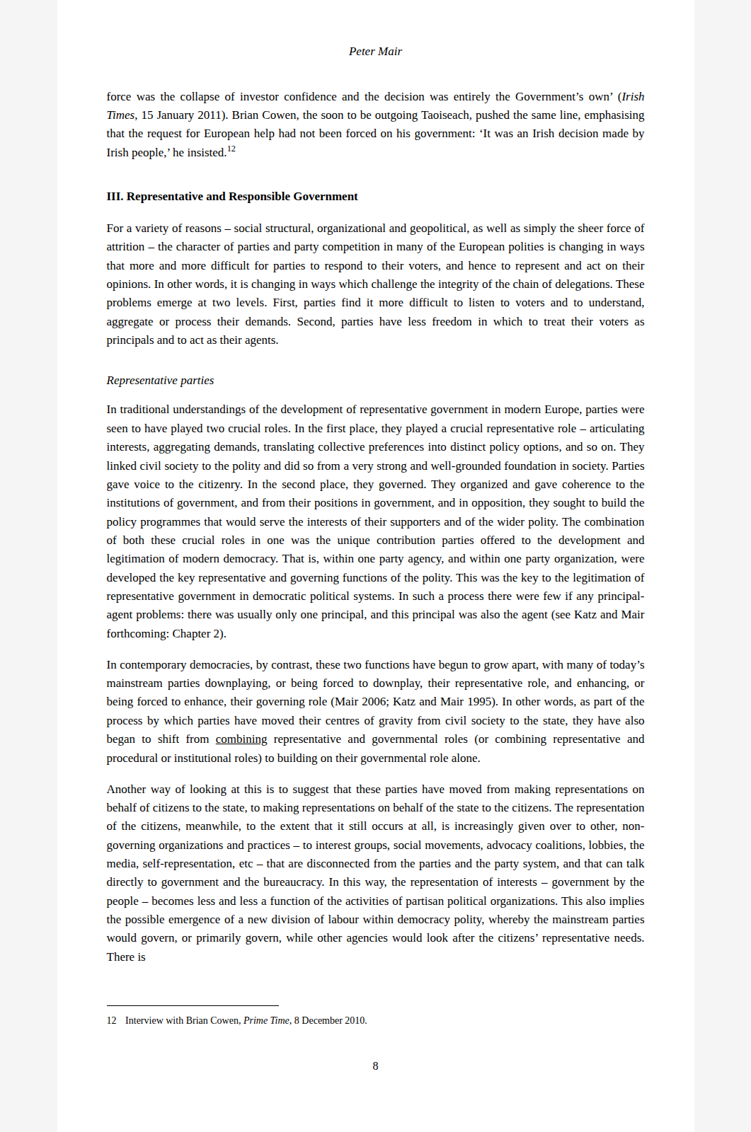Peter Mair
force was the collapse of investor confidence and the decision was entirely the Government’s own’ (Irish Times, 15 January 2011). Brian Cowen, the soon to be outgoing Taoiseach, pushed the same line, emphasising that the request for European help had not been forced on his government: ‘It was an Irish decision made by Irish people,’ he insisted.12
III. Representative and Responsible Government
For a variety of reasons – social structural, organizational and geopolitical, as well as simply the sheer force of attrition – the character of parties and party competition in many of the European polities is changing in ways that more and more difficult for parties to respond to their voters, and hence to represent and act on their opinions. In other words, it is changing in ways which challenge the integrity of the chain of delegations. These problems emerge at two levels. First, parties find it more difficult to listen to voters and to understand, aggregate or process their demands. Second, parties have less freedom in which to treat their voters as principals and to act as their agents.
Representative parties
In traditional understandings of the development of representative government in modern Europe, parties were seen to have played two crucial roles. In the first place, they played a crucial representative role – articulating interests, aggregating demands, translating collective preferences into distinct policy options, and so on. They linked civil society to the polity and did so from a very strong and well-grounded foundation in society. Parties gave voice to the citizenry. In the second place, they governed. They organized and gave coherence to the institutions of government, and from their positions in government, and in opposition, they sought to build the policy programmes that would serve the interests of their supporters and of the wider polity. The combination of both these crucial roles in one was the unique contribution parties offered to the development and legitimation of modern democracy. That is, within one party agency, and within one party organization, were developed the key representative and governing functions of the polity. This was the key to the legitimation of representative government in democratic political systems. In such a process there were few if any principal-agent problems: there was usually only one principal, and this principal was also the agent (see Katz and Mair forthcoming: Chapter 2).
In contemporary democracies, by contrast, these two functions have begun to grow apart, with many of today’s mainstream parties downplaying, or being forced to downplay, their representative role, and enhancing, or being forced to enhance, their governing role (Mair 2006; Katz and Mair 1995). In other words, as part of the process by which parties have moved their centres of gravity from civil society to the state, they have also began to shift from combining representative and governmental roles (or combining representative and procedural or institutional roles) to building on their governmental role alone.
Another way of looking at this is to suggest that these parties have moved from making representations on behalf of citizens to the state, to making representations on behalf of the state to the citizens. The representation of the citizens, meanwhile, to the extent that it still occurs at all, is increasingly given over to other, non-governing organizations and practices – to interest groups, social movements, advocacy coalitions, lobbies, the media, self-representation, etc – that are disconnected from the parties and the party system, and that can talk directly to government and the bureaucracy. In this way, the representation of interests – government by the people – becomes less and less a function of the activities of partisan political organizations. This also implies the possible emergence of a new division of labour within democracy polity, whereby the mainstream parties would govern, or primarily govern, while other agencies would look after the citizens’ representative needs. There is
12 Interview with Brian Cowen, Prime Time, 8 December 2010.
8